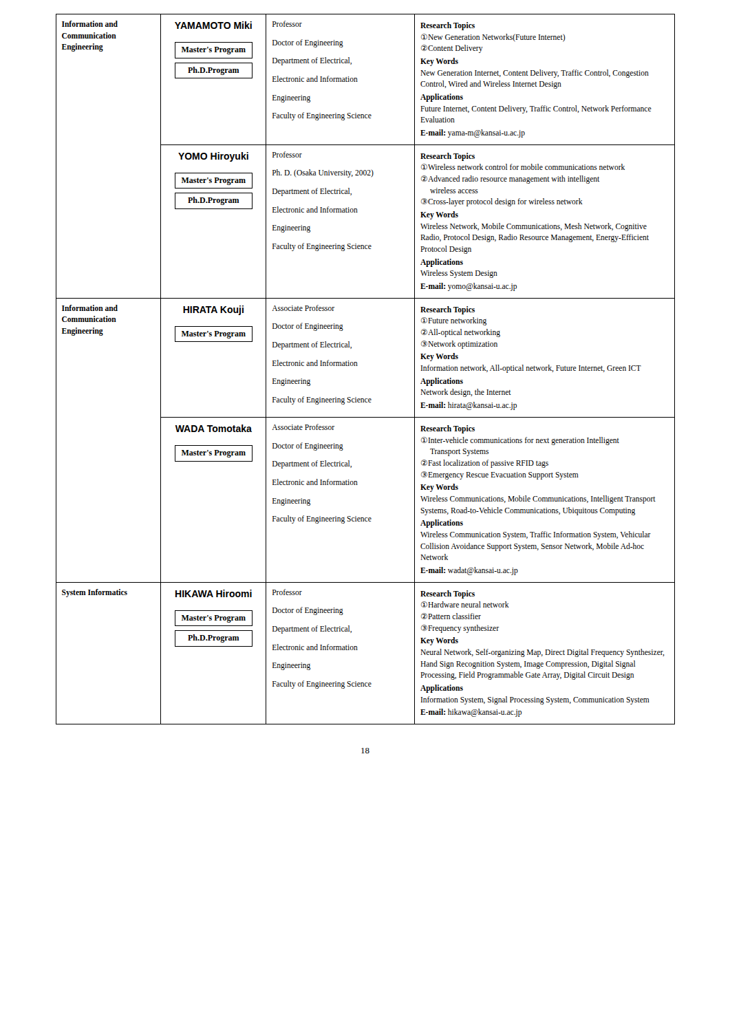| Information and Communication Engineering | YAMAMOTO Miki Master's Program Ph.D.Program | Professor Doctor of Engineering Department of Electrical, Electronic and Information Engineering Faculty of Engineering Science | Research Topics ①New Generation Networks(Future Internet) ②Content Delivery Key Words New Generation Internet, Content Delivery, Traffic Control, Congestion Control, Wired and Wireless Internet Design Applications Future Internet, Content Delivery, Traffic Control, Network Performance Evaluation E-mail: yama-m@kansai-u.ac.jp |
| YOMO Hiroyuki Master's Program Ph.D.Program | Professor Ph. D. (Osaka University, 2002) Department of Electrical, Electronic and Information Engineering Faculty of Engineering Science | Research Topics ①Wireless network control for mobile communications network ②Advanced radio resource management with intelligent wireless access ③Cross-layer protocol design for wireless network Key Words Wireless Network, Mobile Communications, Mesh Network, Cognitive Radio, Protocol Design, Radio Resource Management, Energy-Efficient Protocol Design Applications Wireless System Design E-mail: yomo@kansai-u.ac.jp |
| Information and Communication Engineering | HIRATA Kouji Master's Program | Associate Professor Doctor of Engineering Department of Electrical, Electronic and Information Engineering Faculty of Engineering Science | Research Topics ①Future networking ②All-optical networking ③Network optimization Key Words Information network, All-optical network, Future Internet, Green ICT Applications Network design, the Internet E-mail: hirata@kansai-u.ac.jp |
| WADA Tomotaka Master's Program | Associate Professor Doctor of Engineering Department of Electrical, Electronic and Information Engineering Faculty of Engineering Science | Research Topics ①Inter-vehicle communications for next generation Intelligent Transport Systems ②Fast localization of passive RFID tags ③Emergency Rescue Evacuation Support System Key Words Wireless Communications, Mobile Communications, Intelligent Transport Systems, Road-to-Vehicle Communications, Ubiquitous Computing Applications Wireless Communication System, Traffic Information System, Vehicular Collision Avoidance Support System, Sensor Network, Mobile Ad-hoc Network E-mail: wadat@kansai-u.ac.jp |
| System Informatics | HIKAWA Hiroomi Master's Program Ph.D.Program | Professor Doctor of Engineering Department of Electrical, Electronic and Information Engineering Faculty of Engineering Science | Research Topics ①Hardware neural network ②Pattern classifier ③Frequency synthesizer Key Words Neural Network, Self-organizing Map, Direct Digital Frequency Synthesizer, Hand Sign Recognition System, Image Compression, Digital Signal Processing, Field Programmable Gate Array, Digital Circuit Design Applications Information System, Signal Processing System, Communication System E-mail: hikawa@kansai-u.ac.jp |
18